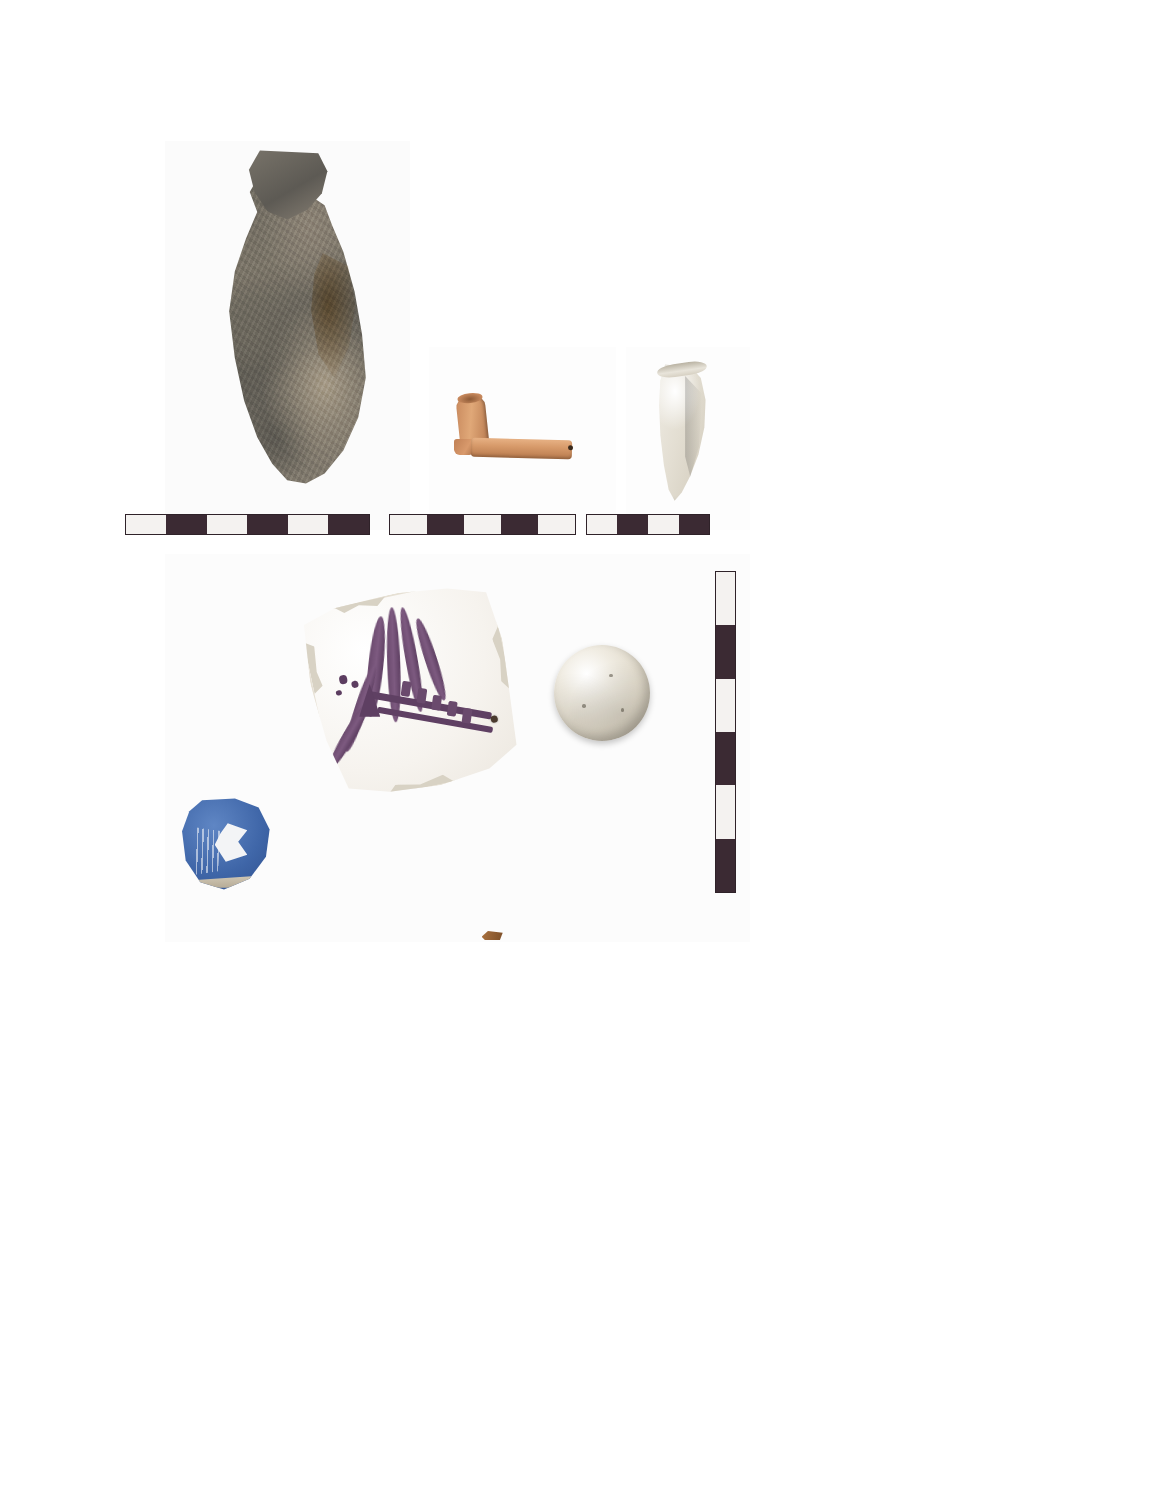5cm